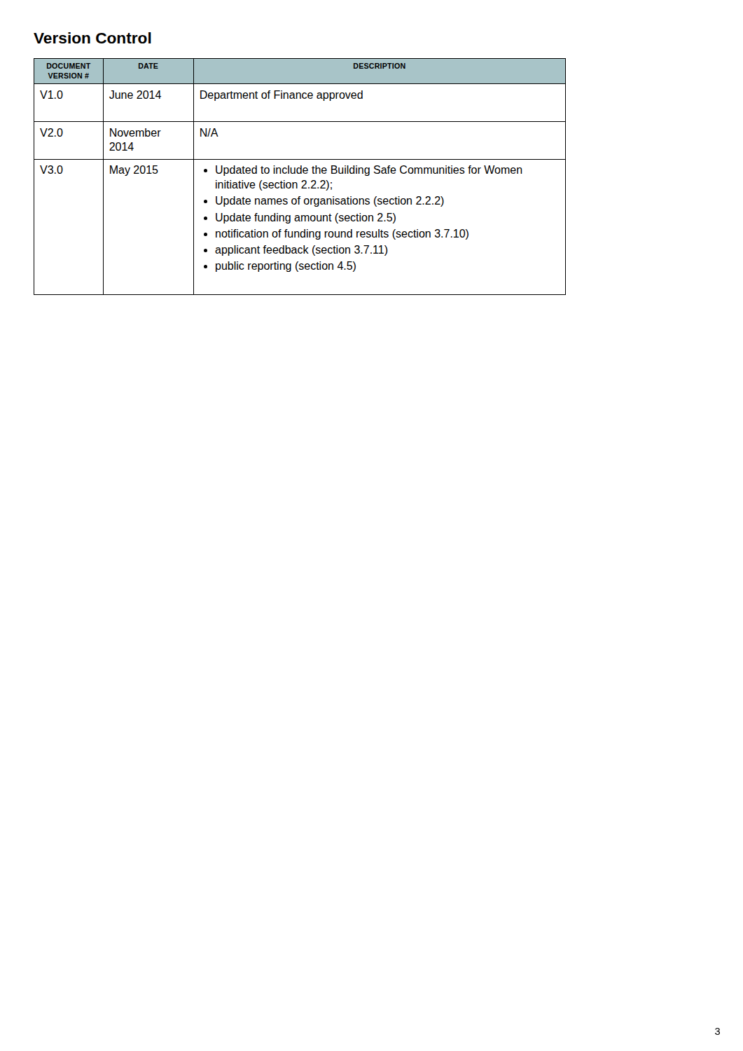Version Control
| DOCUMENT VERSION # | DATE | DESCRIPTION |
| --- | --- | --- |
| V1.0 | June 2014 | Department of Finance approved |
| V2.0 | November 2014 | N/A |
| V3.0 | May 2015 | Updated to include the Building Safe Communities for Women initiative (section 2.2.2); Update names of organisations (section 2.2.2) Update funding amount (section 2.5) notification of funding round results (section 3.7.10) applicant feedback (section 3.7.11) public reporting (section 4.5) |
3